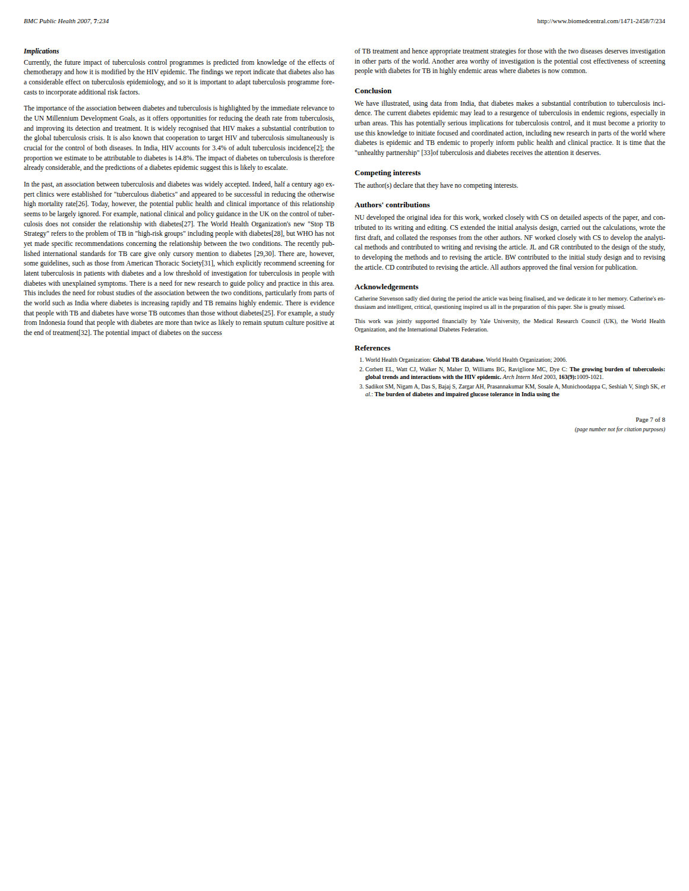BMC Public Health 2007, 7:234
http://www.biomedcentral.com/1471-2458/7/234
Implications
Currently, the future impact of tuberculosis control programmes is predicted from knowledge of the effects of chemotherapy and how it is modified by the HIV epidemic. The findings we report indicate that diabetes also has a considerable effect on tuberculosis epidemiology, and so it is important to adapt tuberculosis programme forecasts to incorporate additional risk factors.
The importance of the association between diabetes and tuberculosis is highlighted by the immediate relevance to the UN Millennium Development Goals, as it offers opportunities for reducing the death rate from tuberculosis, and improving its detection and treatment. It is widely recognised that HIV makes a substantial contribution to the global tuberculosis crisis. It is also known that cooperation to target HIV and tuberculosis simultaneously is crucial for the control of both diseases. In India, HIV accounts for 3.4% of adult tuberculosis incidence[2]; the proportion we estimate to be attributable to diabetes is 14.8%. The impact of diabetes on tuberculosis is therefore already considerable, and the predictions of a diabetes epidemic suggest this is likely to escalate.
In the past, an association between tuberculosis and diabetes was widely accepted. Indeed, half a century ago expert clinics were established for "tuberculous diabetics" and appeared to be successful in reducing the otherwise high mortality rate[26]. Today, however, the potential public health and clinical importance of this relationship seems to be largely ignored. For example, national clinical and policy guidance in the UK on the control of tuberculosis does not consider the relationship with diabetes[27]. The World Health Organization's new "Stop TB Strategy" refers to the problem of TB in "high-risk groups" including people with diabetes[28], but WHO has not yet made specific recommendations concerning the relationship between the two conditions. The recently published international standards for TB care give only cursory mention to diabetes [29,30]. There are, however, some guidelines, such as those from American Thoracic Society[31], which explicitly recommend screening for latent tuberculosis in patients with diabetes and a low threshold of investigation for tuberculosis in people with diabetes with unexplained symptoms. There is a need for new research to guide policy and practice in this area. This includes the need for robust studies of the association between the two conditions, particularly from parts of the world such as India where diabetes is increasing rapidly and TB remains highly endemic. There is evidence that people with TB and diabetes have worse TB outcomes than those without diabetes[25]. For example, a study from Indonesia found that people with diabetes are more than twice as likely to remain sputum culture positive at the end of treatment[32]. The potential impact of diabetes on the success
of TB treatment and hence appropriate treatment strategies for those with the two diseases deserves investigation in other parts of the world. Another area worthy of investigation is the potential cost effectiveness of screening people with diabetes for TB in highly endemic areas where diabetes is now common.
Conclusion
We have illustrated, using data from India, that diabetes makes a substantial contribution to tuberculosis incidence. The current diabetes epidemic may lead to a resurgence of tuberculosis in endemic regions, especially in urban areas. This has potentially serious implications for tuberculosis control, and it must become a priority to use this knowledge to initiate focused and coordinated action, including new research in parts of the world where diabetes is epidemic and TB endemic to properly inform public health and clinical practice. It is time that the "unhealthy partnership" [33]of tuberculosis and diabetes receives the attention it deserves.
Competing interests
The author(s) declare that they have no competing interests.
Authors' contributions
NU developed the original idea for this work, worked closely with CS on detailed aspects of the paper, and contributed to its writing and editing. CS extended the initial analysis design, carried out the calculations, wrote the first draft, and collated the responses from the other authors. NF worked closely with CS to develop the analytical methods and contributed to writing and revising the article. JL and GR contributed to the design of the study, to developing the methods and to revising the article. BW contributed to the initial study design and to revising the article. CD contributed to revising the article. All authors approved the final version for publication.
Acknowledgements
Catherine Stevenson sadly died during the period the article was being finalised, and we dedicate it to her memory. Catherine's enthusiasm and intelligent, critical, questioning inspired us all in the preparation of this paper. She is greatly missed.
This work was jointly supported financially by Yale University, the Medical Research Council (UK), the World Health Organization, and the International Diabetes Federation.
References
World Health Organization: Global TB database. World Health Organization; 2006.
Corbett EL, Watt CJ, Walker N, Maher D, Williams BG, Raviglione MC, Dye C: The growing burden of tuberculosis: global trends and interactions with the HIV epidemic. Arch Intern Med 2003, 163(9): 1009-1021.
Sadikot SM, Nigam A, Das S, Bajaj S, Zargar AH, Prasannakumar KM, Sosale A, Munichoodappa C, Seshiah V, Singh SK, et al.: The burden of diabetes and impaired glucose tolerance in India using the
Page 7 of 8
(page number not for citation purposes)